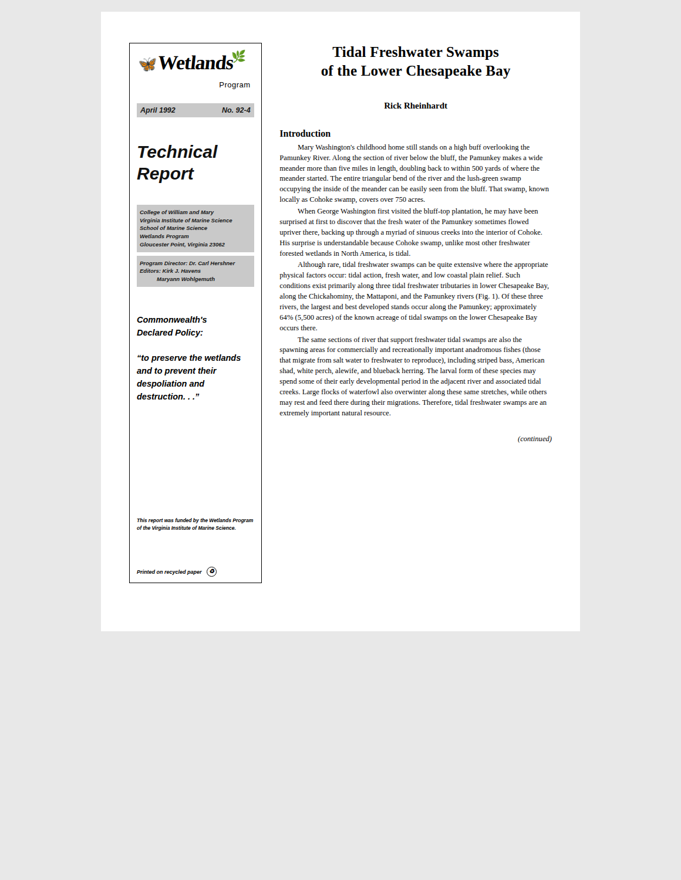🦋 Wetlands 🌿 Program
April 1992 No. 92-4
Technical
Report
College of William and Mary
Virginia Institute of Marine Science
School of Marine Science
Wetlands Program
Gloucester Point, Virginia 23062
Program Director: Dr. Carl Hershner
Editors: Kirk J. Havens
Maryann Wohlgemuth
Commonwealth's
Declared Policy:
“to preserve the wetlands and to prevent their despoliation and destruction. . .”
This report was funded by the Wetlands Program of the Virginia Institute of Marine Science.
Printed on recycled paper ♻
Tidal Freshwater Swamps
of the Lower Chesapeake Bay
Rick Rheinhardt
Introduction
Mary Washington's childhood home still stands on a high buff overlooking the Pamunkey River. Along the section of river below the bluff, the Pamunkey makes a wide meander more than five miles in length, doubling back to within 500 yards of where the meander started. The entire triangular bend of the river and the lush-green swamp occupying the inside of the meander can be easily seen from the bluff. That swamp, known locally as Cohoke swamp, covers over 750 acres.
When George Washington first visited the bluff-top plantation, he may have been surprised at first to discover that the fresh water of the Pamunkey sometimes flowed upriver there, backing up through a myriad of sinuous creeks into the interior of Cohoke. His surprise is understandable because Cohoke swamp, unlike most other freshwater forested wetlands in North America, is tidal.
Although rare, tidal freshwater swamps can be quite extensive where the appropriate physical factors occur: tidal action, fresh water, and low coastal plain relief. Such conditions exist primarily along three tidal freshwater tributaries in lower Chesapeake Bay, along the Chickahominy, the Mattaponi, and the Pamunkey rivers (Fig. 1). Of these three rivers, the largest and best developed stands occur along the Pamunkey; approximately 64% (5,500 acres) of the known acreage of tidal swamps on the lower Chesapeake Bay occurs there.
The same sections of river that support freshwater tidal swamps are also the spawning areas for commercially and recreationally important anadromous fishes (those that migrate from salt water to freshwater to reproduce), including striped bass, American shad, white perch, alewife, and blueback herring. The larval form of these species may spend some of their early developmental period in the adjacent river and associated tidal creeks. Large flocks of waterfowl also overwinter along these same stretches, while others may rest and feed there during their migrations. Therefore, tidal freshwater swamps are an extremely important natural resource.
(continued)